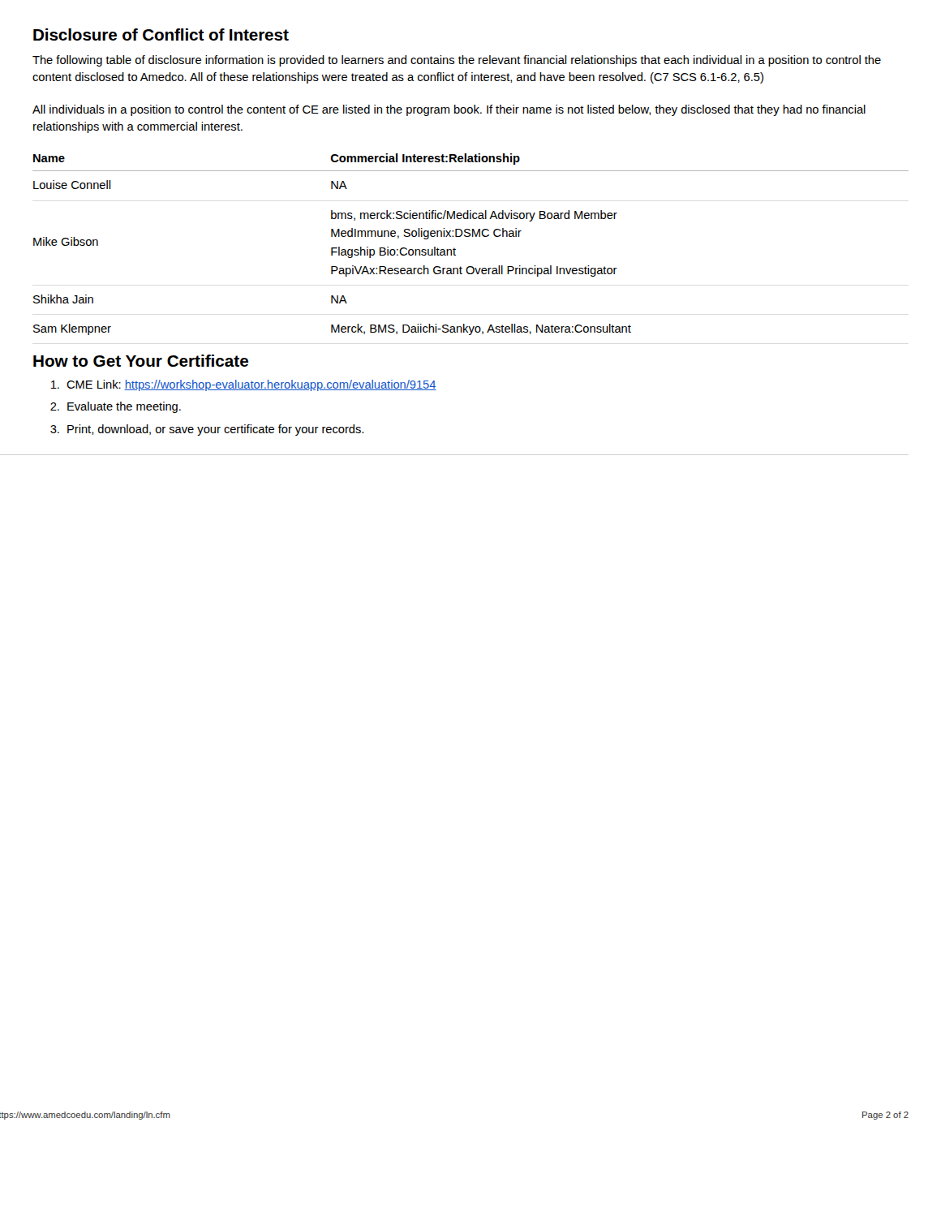Disclosure of Conflict of Interest
The following table of disclosure information is provided to learners and contains the relevant financial relationships that each individual in a position to control the content disclosed to Amedco. All of these relationships were treated as a conflict of interest, and have been resolved. (C7 SCS 6.1-6.2, 6.5)
All individuals in a position to control the content of CE are listed in the program book. If their name is not listed below, they disclosed that they had no financial relationships with a commercial interest.
| Name | Commercial Interest:Relationship |
| --- | --- |
| Louise Connell | NA |
| Mike Gibson | bms, merck:Scientific/Medical Advisory Board Member MedImmune, Soligenix:DSMC Chair Flagship Bio:Consultant PapiVAx:Research Grant Overall Principal Investigator |
| Shikha Jain | NA |
| Sam Klempner | Merck, BMS, Daiichi-Sankyo, Astellas, Natera:Consultant |
How to Get Your Certificate
CME Link: https://workshop-evaluator.herokuapp.com/evaluation/9154
Evaluate the meeting.
Print, download, or save your certificate for your records.
https://www.amedcoedu.com/landing/ln.cfm Page 2 of 2